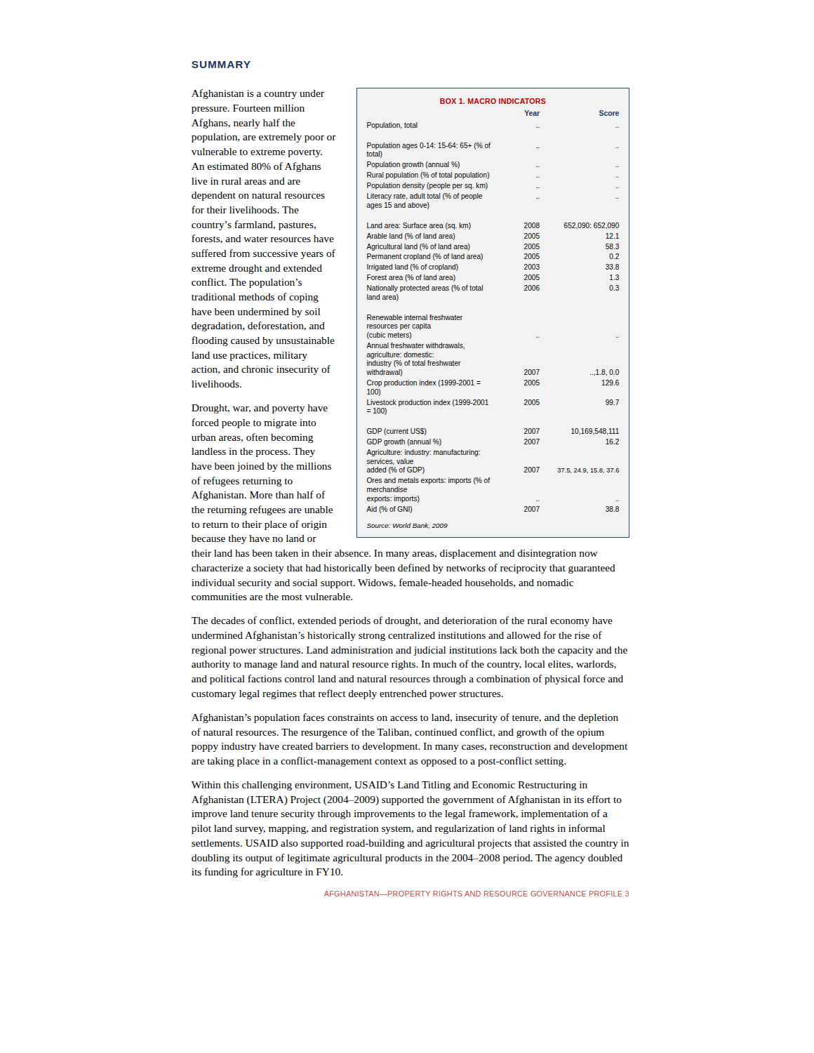SUMMARY
BOX 1. MACRO INDICATORS
| | Year | Score |
| --- | --- | --- |
| Population, total | .. | .. |
| Population ages 0-14: 15-64: 65+ (% of total) | .. | .. |
| Population growth (annual %) | .. | .. |
| Rural population (% of total population) | .. | .. |
| Population density (people per sq. km) | .. | .. |
| Literacy rate, adult total (% of people ages 15 and above) | .. | .. |
| Land area: Surface area (sq. km) | 2008 | 652,090: 652,090 |
| Arable land (% of land area) | 2005 | 12.1 |
| Agricultural land (% of land area) | 2005 | 58.3 |
| Permanent cropland (% of land area) | 2005 | 0.2 |
| Irrigated land (% of cropland) | 2003 | 33.8 |
| Forest area (% of land area) | 2005 | 1.3 |
| Nationally protected areas (% of total land area) | 2006 | 0.3 |
| Renewable internal freshwater resources per capita (cubic meters) | .. | .. |
| Annual freshwater withdrawals, agriculture: domestic: industry (% of total freshwater withdrawal) | 2007 | ..,1.8, 0.0 |
| Crop production index (1999-2001 = 100) | 2005 | 129.6 |
| Livestock production index (1999-2001 = 100) | 2005 | 99.7 |
| GDP (current US$) | 2007 | 10,169,548,111 |
| GDP growth (annual %) | 2007 | 16.2 |
| Agriculture: industry: manufacturing: services, value added (% of GDP) | 2007 | 37.5, 24.9, 15.8, 37.6 |
| Ores and metals exports: imports (% of merchandise exports: imports) | .. | .. |
| Aid (% of GNI) | 2007 | 38.8 |
Source: World Bank, 2009
Afghanistan is a country under pressure. Fourteen million Afghans, nearly half the population, are extremely poor or vulnerable to extreme poverty. An estimated 80% of Afghans live in rural areas and are dependent on natural resources for their livelihoods. The country’s farmland, pastures, forests, and water resources have suffered from successive years of extreme drought and extended conflict. The population’s traditional methods of coping have been undermined by soil degradation, deforestation, and flooding caused by unsustainable land use practices, military action, and chronic insecurity of livelihoods.
Drought, war, and poverty have forced people to migrate into urban areas, often becoming landless in the process. They have been joined by the millions of refugees returning to Afghanistan. More than half of the returning refugees are unable to return to their place of origin because they have no land or their land has been taken in their absence. In many areas, displacement and disintegration now characterize a society that had historically been defined by networks of reciprocity that guaranteed individual security and social support. Widows, female-headed households, and nomadic communities are the most vulnerable.
The decades of conflict, extended periods of drought, and deterioration of the rural economy have undermined Afghanistan’s historically strong centralized institutions and allowed for the rise of regional power structures. Land administration and judicial institutions lack both the capacity and the authority to manage land and natural resource rights. In much of the country, local elites, warlords, and political factions control land and natural resources through a combination of physical force and customary legal regimes that reflect deeply entrenched power structures.
Afghanistan’s population faces constraints on access to land, insecurity of tenure, and the depletion of natural resources. The resurgence of the Taliban, continued conflict, and growth of the opium poppy industry have created barriers to development. In many cases, reconstruction and development are taking place in a conflict-management context as opposed to a post-conflict setting.
Within this challenging environment, USAID’s Land Titling and Economic Restructuring in Afghanistan (LTERA) Project (2004–2009) supported the government of Afghanistan in its effort to improve land tenure security through improvements to the legal framework, implementation of a pilot land survey, mapping, and registration system, and regularization of land rights in informal settlements. USAID also supported road-building and agricultural projects that assisted the country in doubling its output of legitimate agricultural products in the 2004–2008 period. The agency doubled its funding for agriculture in FY10.
AFGHANISTAN—PROPERTY RIGHTS AND RESOURCE GOVERNANCE PROFILE 3